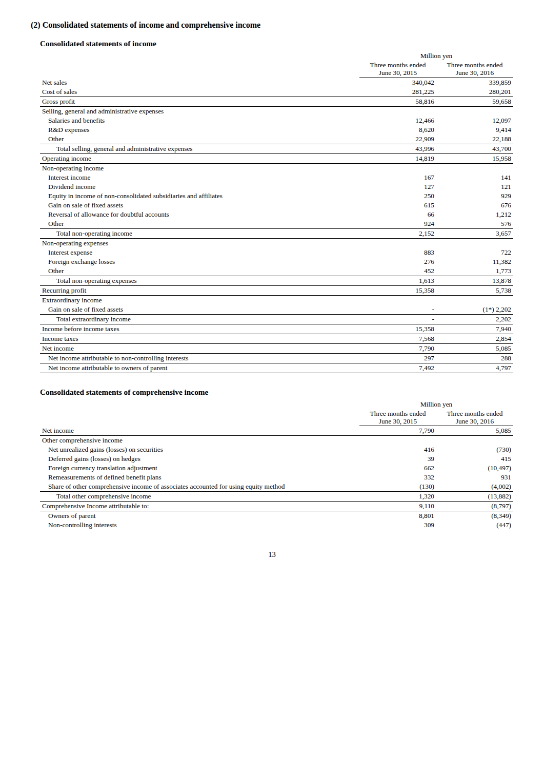(2) Consolidated statements of income and comprehensive income
Consolidated statements of income
| | Million yen |
| | Three months ended June 30, 2015 | Three months ended June 30, 2016 |
| Net sales | 340,042 | 339,859 |
| Cost of sales | 281,225 | 280,201 |
| Gross profit | 58,816 | 59,658 |
| Selling, general and administrative expenses | | |
| Salaries and benefits | 12,466 | 12,097 |
| R&D expenses | 8,620 | 9,414 |
| Other | 22,909 | 22,188 |
| Total selling, general and administrative expenses | 43,996 | 43,700 |
| Operating income | 14,819 | 15,958 |
| Non-operating income | | |
| Interest income | 167 | 141 |
| Dividend income | 127 | 121 |
| Equity in income of non-consolidated subsidiaries and affiliates | 250 | 929 |
| Gain on sale of fixed assets | 615 | 676 |
| Reversal of allowance for doubtful accounts | 66 | 1,212 |
| Other | 924 | 576 |
| Total non-operating income | 2,152 | 3,657 |
| Non-operating expenses | | |
| Interest expense | 883 | 722 |
| Foreign exchange losses | 276 | 11,382 |
| Other | 452 | 1,773 |
| Total non-operating expenses | 1,613 | 13,878 |
| Recurring profit | 15,358 | 5,738 |
| Extraordinary income | | |
| Gain on sale of fixed assets | - | (1*) 2,202 |
| Total extraordinary income | - | 2,202 |
| Income before income taxes | 15,358 | 7,940 |
| Income taxes | 7,568 | 2,854 |
| Net income | 7,790 | 5,085 |
| Net income attributable to non-controlling interests | 297 | 288 |
| Net income attributable to owners of parent | 7,492 | 4,797 |
Consolidated statements of comprehensive income
| | Million yen |
| | Three months ended June 30, 2015 | Three months ended June 30, 2016 |
| Net income | 7,790 | 5,085 |
| Other comprehensive income | | |
| Net unrealized gains (losses) on securities | 416 | (730) |
| Deferred gains (losses) on hedges | 39 | 415 |
| Foreign currency translation adjustment | 662 | (10,497) |
| Remeasurements of defined benefit plans | 332 | 931 |
| Share of other comprehensive income of associates accounted for using equity method | (130) | (4,002) |
| Total other comprehensive income | 1,320 | (13,882) |
| Comprehensive Income attributable to: | 9,110 | (8,797) |
| Owners of parent | 8,801 | (8,349) |
| Non-controlling interests | 309 | (447) |
13